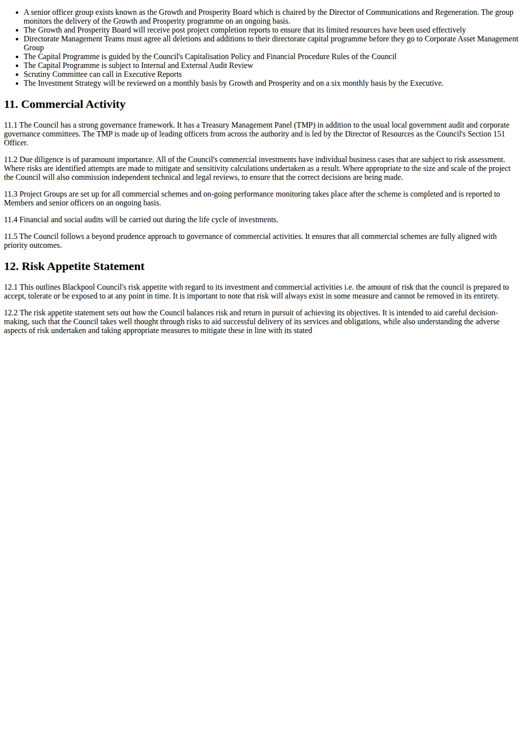A senior officer group exists known as the Growth and Prosperity Board which is chaired by the Director of Communications and Regeneration. The group monitors the delivery of the Growth and Prosperity programme on an ongoing basis.
The Growth and Prosperity Board will receive post project completion reports to ensure that its limited resources have been used effectively
Directorate Management Teams must agree all deletions and additions to their directorate capital programme before they go to Corporate Asset Management Group
The Capital Programme is guided by the Council's Capitalisation Policy and Financial Procedure Rules of the Council
The Capital Programme is subject to Internal and External Audit Review
Scrutiny Committee can call in Executive Reports
The Investment Strategy will be reviewed on a monthly basis by Growth and Prosperity and on a six monthly basis by the Executive.
11. Commercial Activity
11.1 The Council has a strong governance framework. It has a Treasury Management Panel (TMP) in addition to the usual local government audit and corporate governance committees. The TMP is made up of leading officers from across the authority and is led by the Director of Resources as the Council's Section 151 Officer.
11.2 Due diligence is of paramount importance. All of the Council's commercial investments have individual business cases that are subject to risk assessment. Where risks are identified attempts are made to mitigate and sensitivity calculations undertaken as a result. Where appropriate to the size and scale of the project the Council will also commission independent technical and legal reviews, to ensure that the correct decisions are being made.
11.3 Project Groups are set up for all commercial schemes and on-going performance monitoring takes place after the scheme is completed and is reported to Members and senior officers on an ongoing basis.
11.4 Financial and social audits will be carried out during the life cycle of investments.
11.5 The Council follows a beyond prudence approach to governance of commercial activities. It ensures that all commercial schemes are fully aligned with priority outcomes.
12. Risk Appetite Statement
12.1 This outlines Blackpool Council's risk appetite with regard to its investment and commercial activities i.e. the amount of risk that the council is prepared to accept, tolerate or be exposed to at any point in time. It is important to note that risk will always exist in some measure and cannot be removed in its entirety.
12.2 The risk appetite statement sets out how the Council balances risk and return in pursuit of achieving its objectives. It is intended to aid careful decision-making, such that the Council takes well thought through risks to aid successful delivery of its services and obligations, while also understanding the adverse aspects of risk undertaken and taking appropriate measures to mitigate these in line with its stated